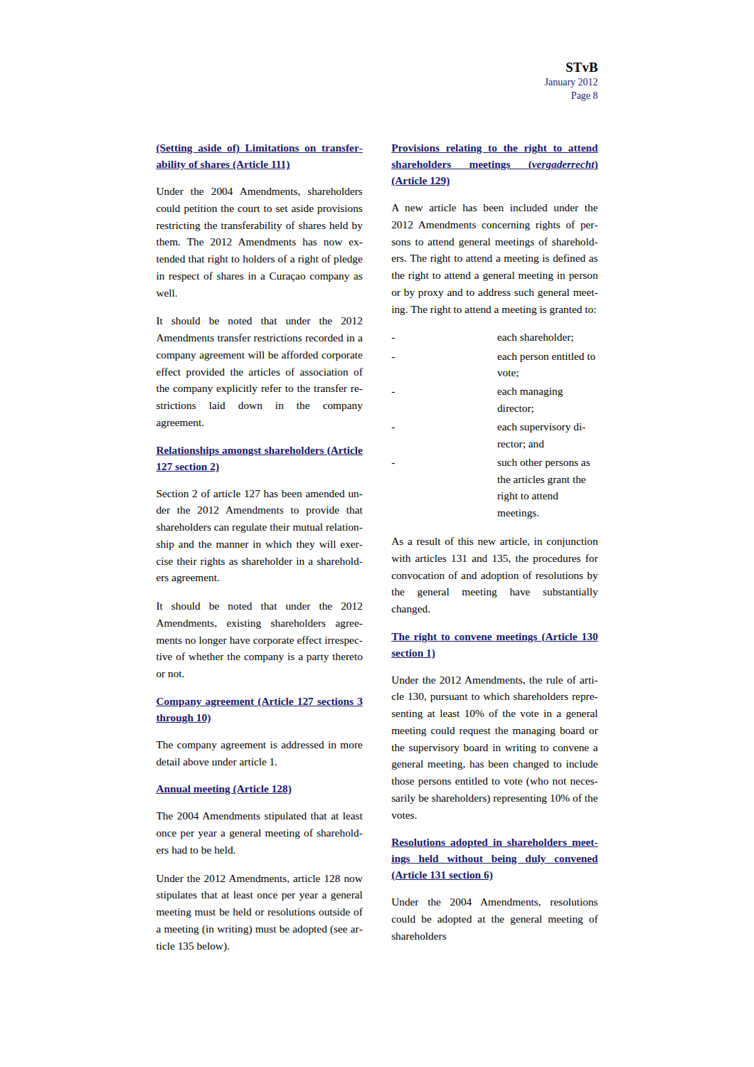STvB
January 2012
Page 8
(Setting aside of) Limitations on transferability of shares (Article 111)
Under the 2004 Amendments, shareholders could petition the court to set aside provisions restricting the transferability of shares held by them. The 2012 Amendments has now extended that right to holders of a right of pledge in respect of shares in a Curaçao company as well.
It should be noted that under the 2012 Amendments transfer restrictions recorded in a company agreement will be afforded corporate effect provided the articles of association of the company explicitly refer to the transfer restrictions laid down in the company agreement.
Relationships amongst shareholders (Article 127 section 2)
Section 2 of article 127 has been amended under the 2012 Amendments to provide that shareholders can regulate their mutual relationship and the manner in which they will exercise their rights as shareholder in a shareholders agreement.
It should be noted that under the 2012 Amendments, existing shareholders agreements no longer have corporate effect irrespective of whether the company is a party thereto or not.
Company agreement (Article 127 sections 3 through 10)
The company agreement is addressed in more detail above under article 1.
Annual meeting (Article 128)
The 2004 Amendments stipulated that at least once per year a general meeting of shareholders had to be held.
Under the 2012 Amendments, article 128 now stipulates that at least once per year a general meeting must be held or resolutions outside of a meeting (in writing) must be adopted (see article 135 below).
Provisions relating to the right to attend shareholders meetings (vergaderrecht) (Article 129)
A new article has been included under the 2012 Amendments concerning rights of persons to attend general meetings of shareholders. The right to attend a meeting is defined as the right to attend a general meeting in person or by proxy and to address such general meeting. The right to attend a meeting is granted to:
each shareholder;
each person entitled to vote;
each managing director;
each supervisory director; and
such other persons as the articles grant the right to attend meetings.
As a result of this new article, in conjunction with articles 131 and 135, the procedures for convocation of and adoption of resolutions by the general meeting have substantially changed.
The right to convene meetings (Article 130 section 1)
Under the 2012 Amendments, the rule of article 130, pursuant to which shareholders representing at least 10% of the vote in a general meeting could request the managing board or the supervisory board in writing to convene a general meeting, has been changed to include those persons entitled to vote (who not necessarily be shareholders) representing 10% of the votes.
Resolutions adopted in shareholders meetings held without being duly convened (Article 131 section 6)
Under the 2004 Amendments, resolutions could be adopted at the general meeting of shareholders